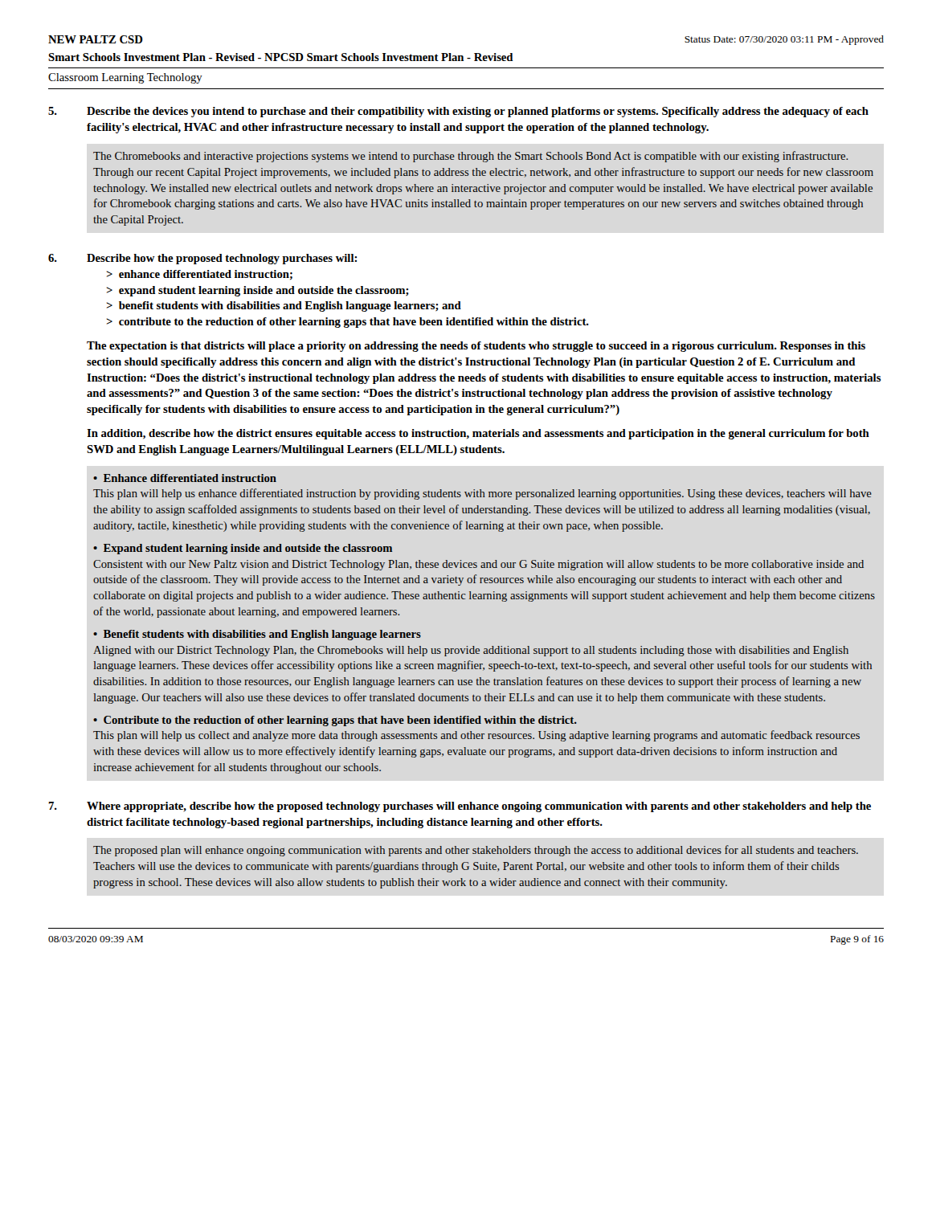NEW PALTZ CSD Status Date: 07/30/2020 03:11 PM - Approved
Smart Schools Investment Plan - Revised - NPCSD Smart Schools Investment Plan - Revised
Classroom Learning Technology
5.
Describe the devices you intend to purchase and their compatibility with existing or planned platforms or systems. Specifically address the adequacy of each facility's electrical, HVAC and other infrastructure necessary to install and support the operation of the planned technology.
The Chromebooks and interactive projections systems we intend to purchase through the Smart Schools Bond Act is compatible with our existing infrastructure. Through our recent Capital Project improvements, we included plans to address the electric, network, and other infrastructure to support our needs for new classroom technology. We installed new electrical outlets and network drops where an interactive projector and computer would be installed. We have electrical power available for Chromebook charging stations and carts. We also have HVAC units installed to maintain proper temperatures on our new servers and switches obtained through the Capital Project.
6.
Describe how the proposed technology purchases will: > enhance differentiated instruction; > expand student learning inside and outside the classroom; > benefit students with disabilities and English language learners; and > contribute to the reduction of other learning gaps that have been identified within the district.
The expectation is that districts will place a priority on addressing the needs of students who struggle to succeed in a rigorous curriculum. Responses in this section should specifically address this concern and align with the district's Instructional Technology Plan (in particular Question 2 of E. Curriculum and Instruction: “Does the district's instructional technology plan address the needs of students with disabilities to ensure equitable access to instruction, materials and assessments?” and Question 3 of the same section: “Does the district's instructional technology plan address the provision of assistive technology specifically for students with disabilities to ensure access to and participation in the general curriculum?”)
In addition, describe how the district ensures equitable access to instruction, materials and assessments and participation in the general curriculum for both SWD and English Language Learners/Multilingual Learners (ELL/MLL) students.
• Enhance differentiated instruction
This plan will help us enhance differentiated instruction by providing students with more personalized learning opportunities. Using these devices, teachers will have the ability to assign scaffolded assignments to students based on their level of understanding. These devices will be utilized to address all learning modalities (visual, auditory, tactile, kinesthetic) while providing students with the convenience of learning at their own pace, when possible.
• Expand student learning inside and outside the classroom
Consistent with our New Paltz vision and District Technology Plan, these devices and our G Suite migration will allow students to be more collaborative inside and outside of the classroom. They will provide access to the Internet and a variety of resources while also encouraging our students to interact with each other and collaborate on digital projects and publish to a wider audience. These authentic learning assignments will support student achievement and help them become citizens of the world, passionate about learning, and empowered learners.
• Benefit students with disabilities and English language learners
Aligned with our District Technology Plan, the Chromebooks will help us provide additional support to all students including those with disabilities and English language learners. These devices offer accessibility options like a screen magnifier, speech-to-text, text-to-speech, and several other useful tools for our students with disabilities. In addition to those resources, our English language learners can use the translation features on these devices to support their process of learning a new language. Our teachers will also use these devices to offer translated documents to their ELLs and can use it to help them communicate with these students.
• Contribute to the reduction of other learning gaps that have been identified within the district.
This plan will help us collect and analyze more data through assessments and other resources. Using adaptive learning programs and automatic feedback resources with these devices will allow us to more effectively identify learning gaps, evaluate our programs, and support data-driven decisions to inform instruction and increase achievement for all students throughout our schools.
7.
Where appropriate, describe how the proposed technology purchases will enhance ongoing communication with parents and other stakeholders and help the district facilitate technology-based regional partnerships, including distance learning and other efforts.
The proposed plan will enhance ongoing communication with parents and other stakeholders through the access to additional devices for all students and teachers. Teachers will use the devices to communicate with parents/guardians through G Suite, Parent Portal, our website and other tools to inform them of their childs progress in school. These devices will also allow students to publish their work to a wider audience and connect with their community.
08/03/2020 09:39 AM Page 9 of 16